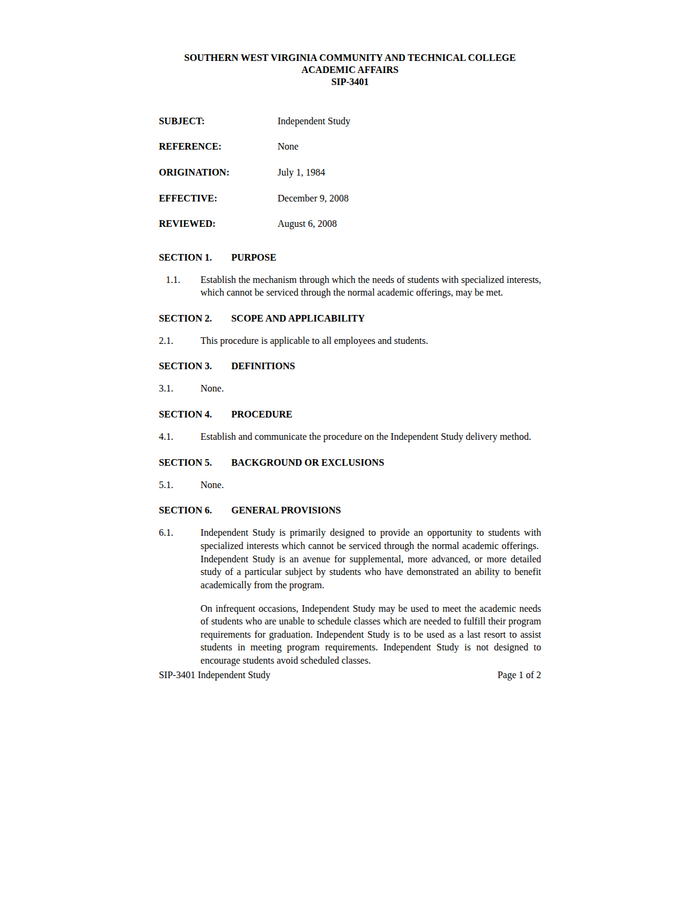SOUTHERN WEST VIRGINIA COMMUNITY AND TECHNICAL COLLEGE
ACADEMIC AFFAIRS
SIP-3401
SUBJECT:
Independent Study
REFERENCE:
None
ORIGINATION:
July 1, 1984
EFFECTIVE:
December 9, 2008
REVIEWED:
August 6, 2008
SECTION 1. PURPOSE
1.1.
Establish the mechanism through which the needs of students with specialized interests, which cannot be serviced through the normal academic offerings, may be met.
SECTION 2. SCOPE AND APPLICABILITY
2.1.
This procedure is applicable to all employees and students.
SECTION 3. DEFINITIONS
3.1.
None.
SECTION 4. PROCEDURE
4.1.
Establish and communicate the procedure on the Independent Study delivery method.
SECTION 5. BACKGROUND OR EXCLUSIONS
5.1.
None.
SECTION 6. GENERAL PROVISIONS
6.1.
Independent Study is primarily designed to provide an opportunity to students with specialized interests which cannot be serviced through the normal academic offerings. Independent Study is an avenue for supplemental, more advanced, or more detailed study of a particular subject by students who have demonstrated an ability to benefit academically from the program.
On infrequent occasions, Independent Study may be used to meet the academic needs of students who are unable to schedule classes which are needed to fulfill their program requirements for graduation. Independent Study is to be used as a last resort to assist students in meeting program requirements. Independent Study is not designed to encourage students avoid scheduled classes.
SIP-3401 Independent Study
Page 1 of 2